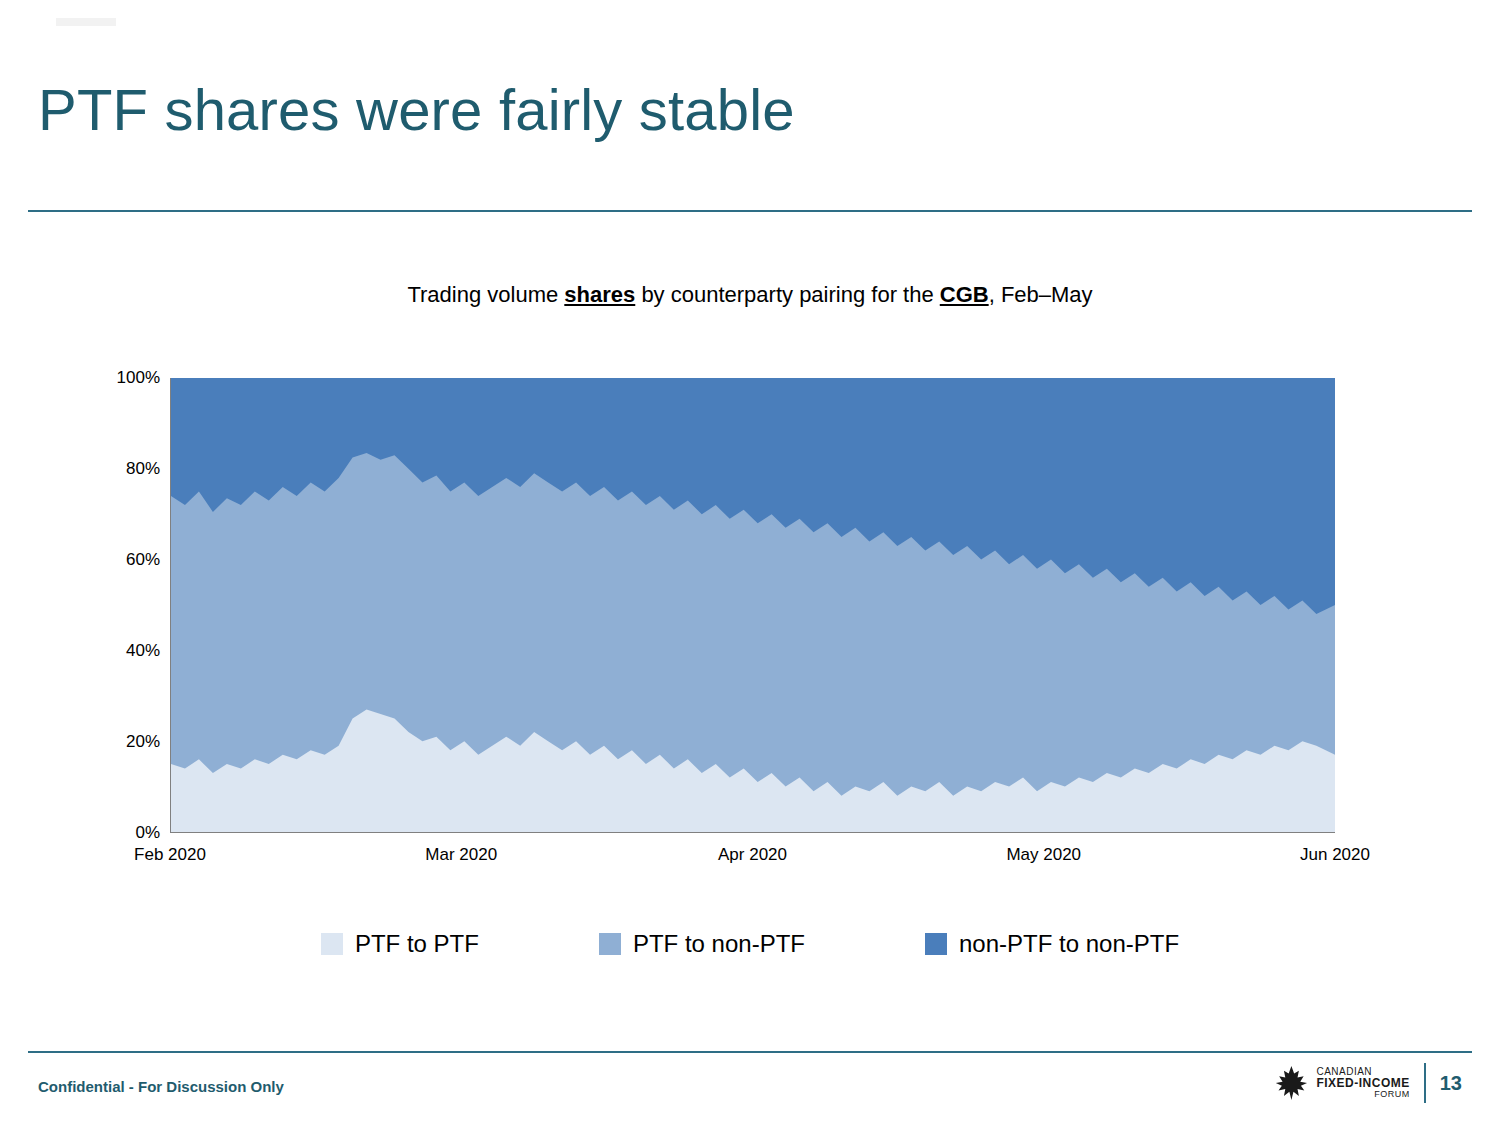PTF shares were fairly stable
Trading volume shares by counterparty pairing for the CGB, Feb–May
100% 80% 60% 40% 20% 0% Feb 2020 Mar 2020 Apr 2020 May 2020 Jun 2020
PTF to PTF
PTF to non-PTF
non-PTF to non-PTF
Confidential - For Discussion Only
CANADIAN
FIXED-INCOME
FORUM
13